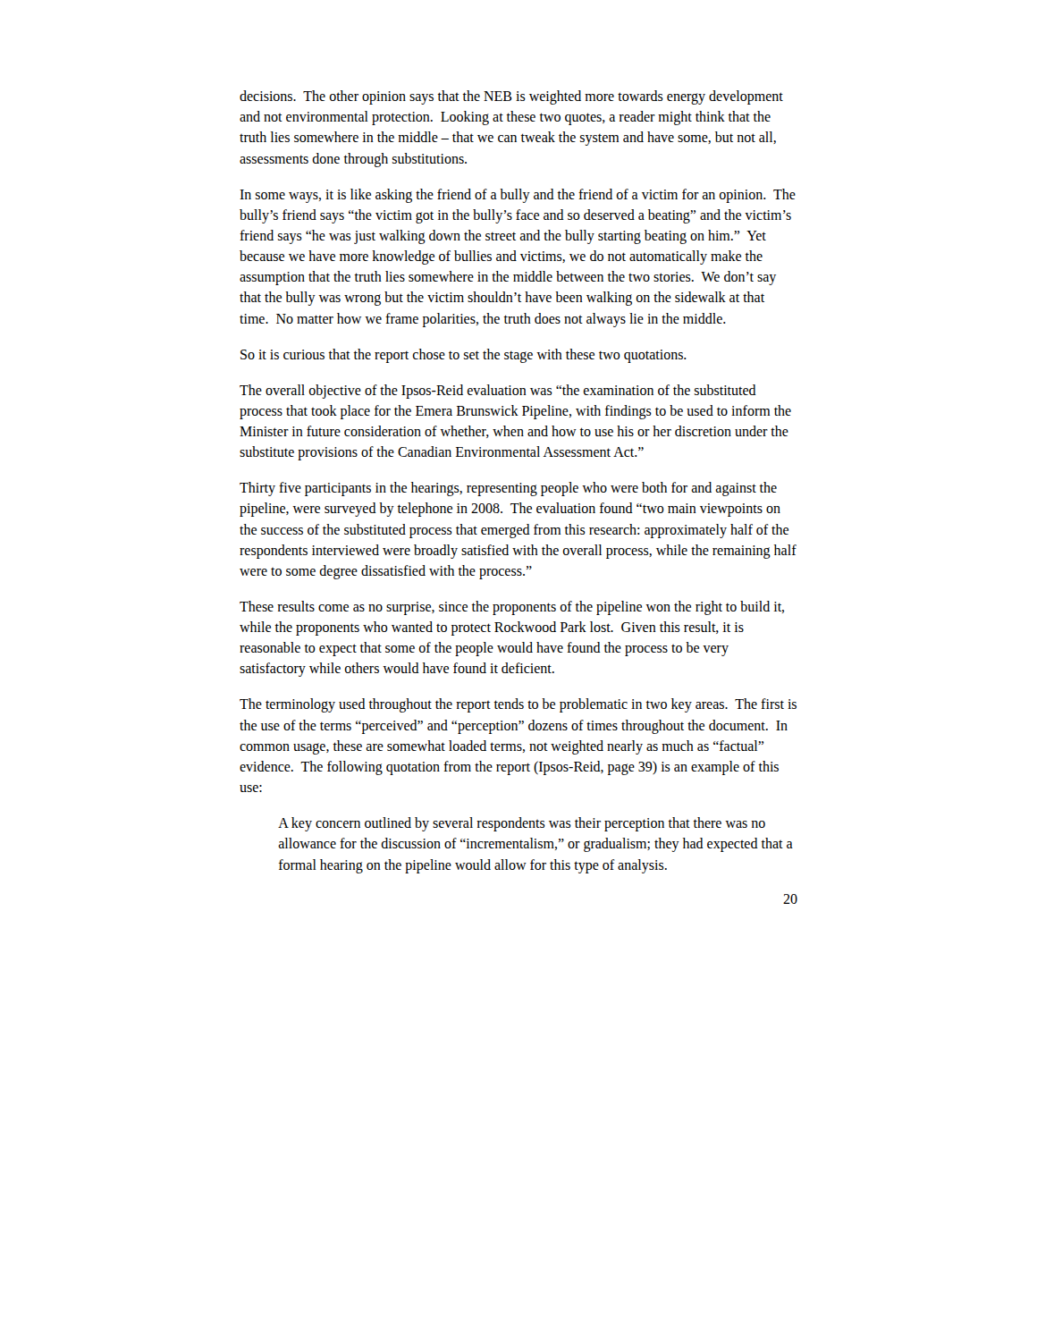decisions. The other opinion says that the NEB is weighted more towards energy development and not environmental protection. Looking at these two quotes, a reader might think that the truth lies somewhere in the middle – that we can tweak the system and have some, but not all, assessments done through substitutions.
In some ways, it is like asking the friend of a bully and the friend of a victim for an opinion. The bully’s friend says “the victim got in the bully’s face and so deserved a beating” and the victim’s friend says “he was just walking down the street and the bully starting beating on him.” Yet because we have more knowledge of bullies and victims, we do not automatically make the assumption that the truth lies somewhere in the middle between the two stories. We don’t say that the bully was wrong but the victim shouldn’t have been walking on the sidewalk at that time. No matter how we frame polarities, the truth does not always lie in the middle.
So it is curious that the report chose to set the stage with these two quotations.
The overall objective of the Ipsos-Reid evaluation was “the examination of the substituted process that took place for the Emera Brunswick Pipeline, with findings to be used to inform the Minister in future consideration of whether, when and how to use his or her discretion under the substitute provisions of the Canadian Environmental Assessment Act.”
Thirty five participants in the hearings, representing people who were both for and against the pipeline, were surveyed by telephone in 2008. The evaluation found “two main viewpoints on the success of the substituted process that emerged from this research: approximately half of the respondents interviewed were broadly satisfied with the overall process, while the remaining half were to some degree dissatisfied with the process.”
These results come as no surprise, since the proponents of the pipeline won the right to build it, while the proponents who wanted to protect Rockwood Park lost. Given this result, it is reasonable to expect that some of the people would have found the process to be very satisfactory while others would have found it deficient.
The terminology used throughout the report tends to be problematic in two key areas. The first is the use of the terms “perceived” and “perception” dozens of times throughout the document. In common usage, these are somewhat loaded terms, not weighted nearly as much as “factual” evidence. The following quotation from the report (Ipsos-Reid, page 39) is an example of this use:
A key concern outlined by several respondents was their perception that there was no allowance for the discussion of “incrementalism,” or gradualism; they had expected that a formal hearing on the pipeline would allow for this type of analysis.
20